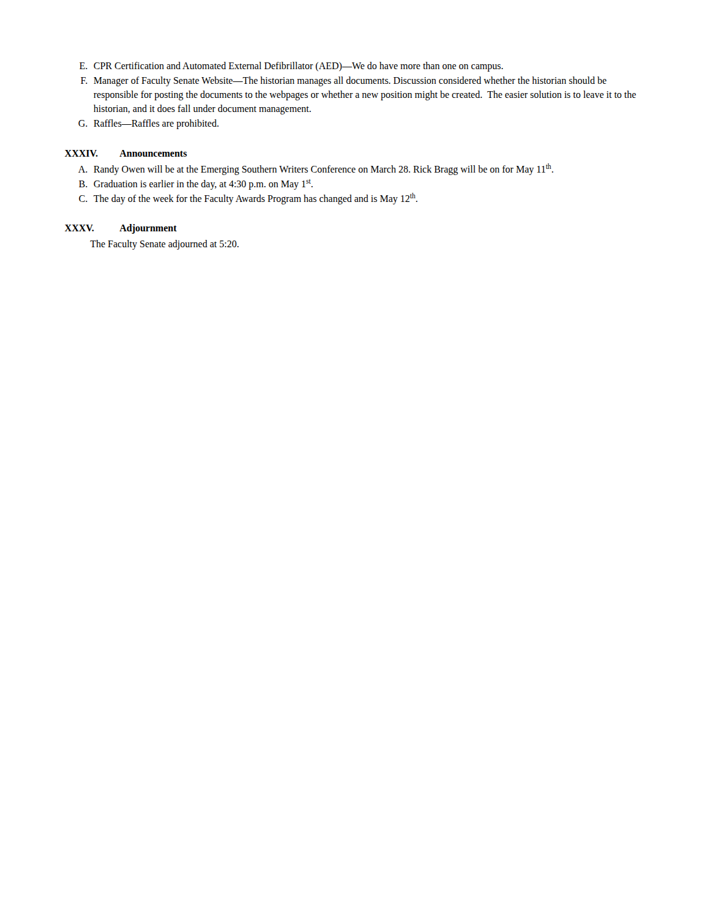CPR Certification and Automated External Defibrillator (AED)—We do have more than one on campus.
Manager of Faculty Senate Website—The historian manages all documents. Discussion considered whether the historian should be responsible for posting the documents to the webpages or whether a new position might be created. The easier solution is to leave it to the historian, and it does fall under document management.
Raffles—Raffles are prohibited.
XXXIV. Announcements
Randy Owen will be at the Emerging Southern Writers Conference on March 28. Rick Bragg will be on for May 11th.
Graduation is earlier in the day, at 4:30 p.m. on May 1st.
The day of the week for the Faculty Awards Program has changed and is May 12th.
XXXV. Adjournment
The Faculty Senate adjourned at 5:20.